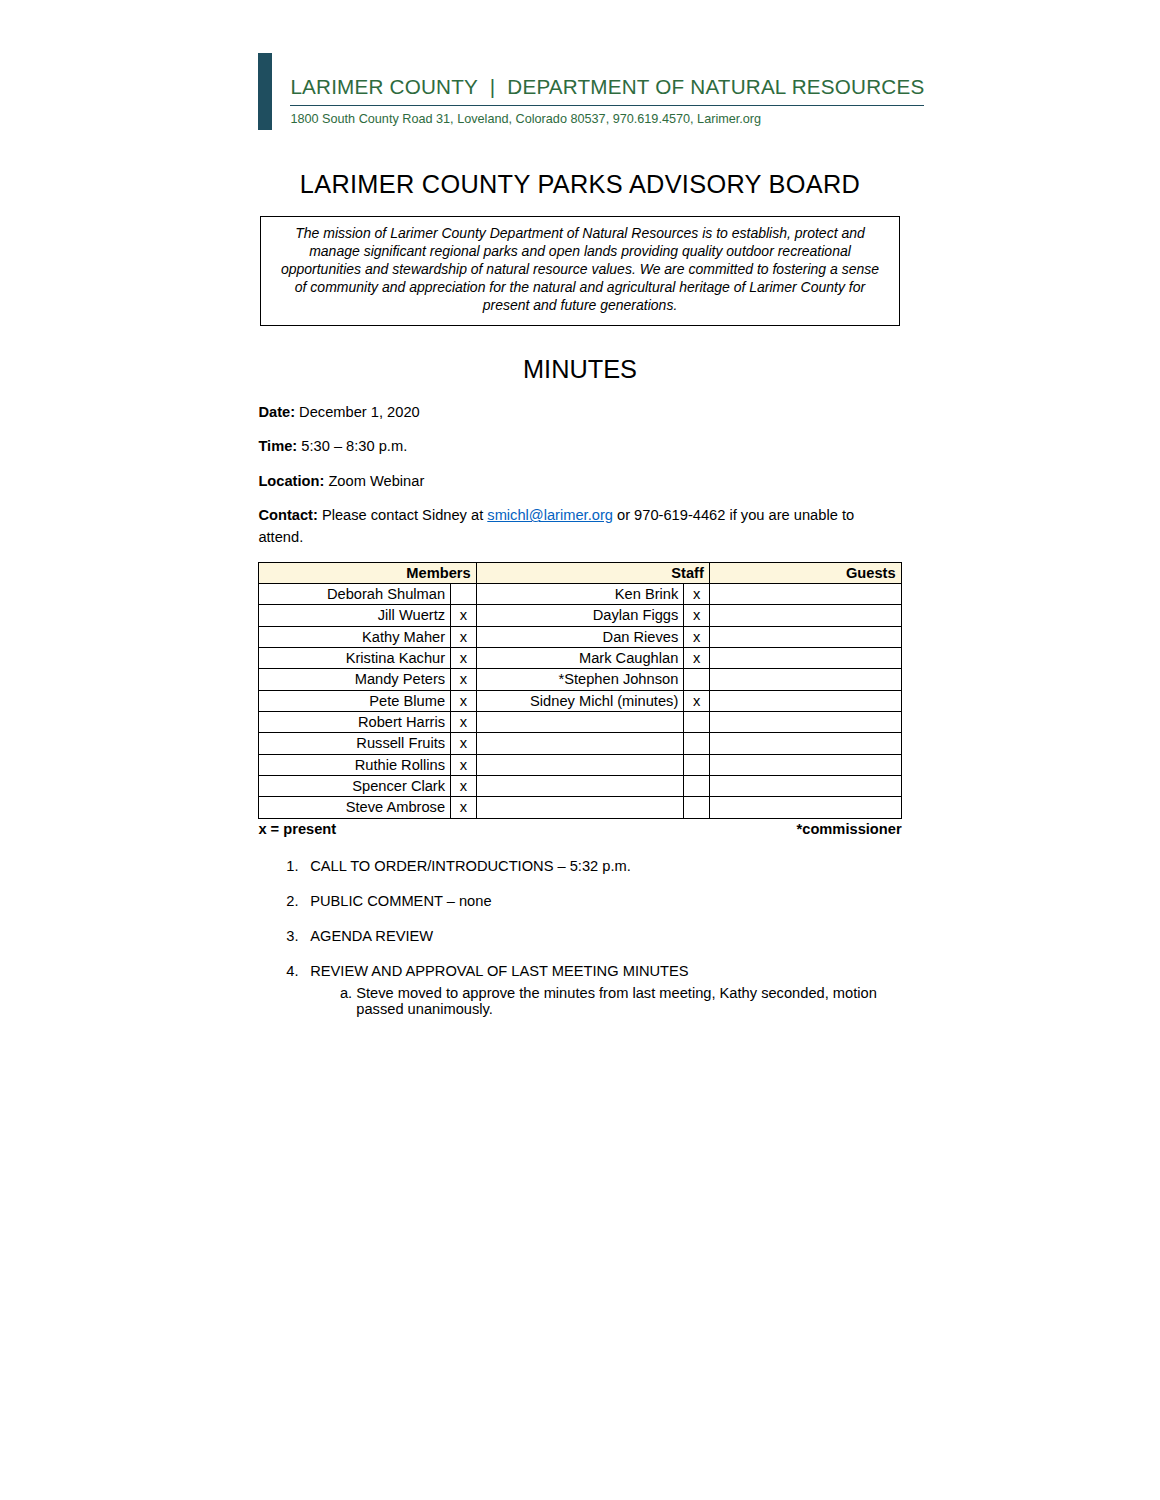LARIMER COUNTY | DEPARTMENT OF NATURAL RESOURCES
1800 South County Road 31, Loveland, Colorado 80537, 970.619.4570, Larimer.org
LARIMER COUNTY PARKS ADVISORY BOARD
The mission of Larimer County Department of Natural Resources is to establish, protect and manage significant regional parks and open lands providing quality outdoor recreational opportunities and stewardship of natural resource values. We are committed to fostering a sense of community and appreciation for the natural and agricultural heritage of Larimer County for present and future generations.
MINUTES
Date: December 1, 2020
Time: 5:30 – 8:30 p.m.
Location: Zoom Webinar
Contact: Please contact Sidney at smichl@larimer.org or 970-619-4462 if you are unable to attend.
| Members | Staff | Guests |
| --- | --- | --- |
| Deborah Shulman | | Ken Brink | x | |
| Jill Wuertz | x | Daylan Figgs | x | |
| Kathy Maher | x | Dan Rieves | x | |
| Kristina Kachur | x | Mark Caughlan | x | |
| Mandy Peters | x | *Stephen Johnson | | |
| Pete Blume | x | Sidney Michl (minutes) | x | |
| Robert Harris | x | | | |
| Russell Fruits | x | | | |
| Ruthie Rollins | x | | | |
| Spencer Clark | x | | | |
| Steve Ambrose | x | | | |
x = present *commissioner
CALL TO ORDER/INTRODUCTIONS – 5:32 p.m.
PUBLIC COMMENT – none
AGENDA REVIEW
REVIEW AND APPROVAL OF LAST MEETING MINUTES
Steve moved to approve the minutes from last meeting, Kathy seconded, motion passed unanimously.